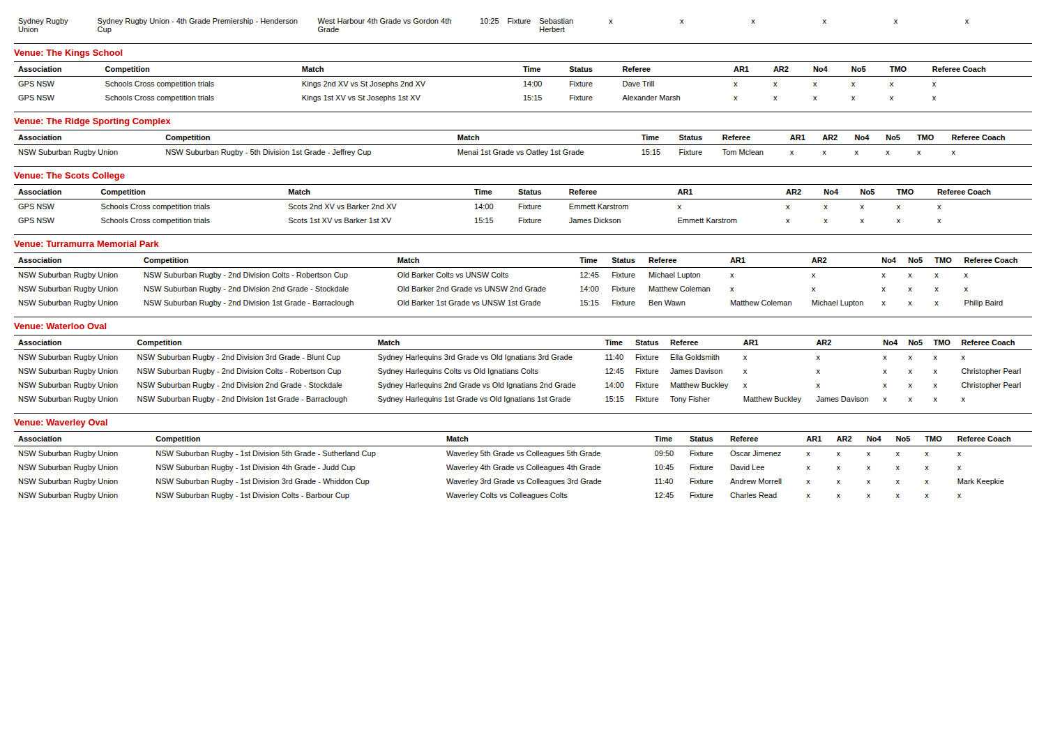| Sydney Rugby Union | Sydney Rugby Union - 4th Grade Premiership - Henderson Cup | West Harbour 4th Grade vs Gordon 4th Grade | 10:25 | Fixture | Sebastian Herbert | x | x | x | x | x | x |
Venue: The Kings School
| Association | Competition | Match | Time | Status | Referee | AR1 | AR2 | No4 | No5 | TMO | Referee Coach |
| --- | --- | --- | --- | --- | --- | --- | --- | --- | --- | --- | --- |
| GPS NSW | Schools Cross competition trials | Kings 2nd XV vs St Josephs 2nd XV | 14:00 | Fixture | Dave Trill | x | x | x | x | x | x |
| GPS NSW | Schools Cross competition trials | Kings 1st XV vs St Josephs 1st XV | 15:15 | Fixture | Alexander Marsh | x | x | x | x | x | x |
Venue: The Ridge Sporting Complex
| Association | Competition | Match | Time | Status | Referee | AR1 | AR2 | No4 | No5 | TMO | Referee Coach |
| --- | --- | --- | --- | --- | --- | --- | --- | --- | --- | --- | --- |
| NSW Suburban Rugby Union | NSW Suburban Rugby - 5th Division 1st Grade - Jeffrey Cup | Menai 1st Grade vs Oatley 1st Grade | 15:15 | Fixture | Tom Mclean | x | x | x | x | x | x |
Venue: The Scots College
| Association | Competition | Match | Time | Status | Referee | AR1 | AR2 | No4 | No5 | TMO | Referee Coach |
| --- | --- | --- | --- | --- | --- | --- | --- | --- | --- | --- | --- |
| GPS NSW | Schools Cross competition trials | Scots 2nd XV vs Barker 2nd XV | 14:00 | Fixture | Emmett Karstrom | x | x | x | x | x | x |
| GPS NSW | Schools Cross competition trials | Scots 1st XV vs Barker 1st XV | 15:15 | Fixture | James Dickson | Emmett Karstrom | x | x | x | x | x |
Venue: Turramurra Memorial Park
| Association | Competition | Match | Time | Status | Referee | AR1 | AR2 | No4 | No5 | TMO | Referee Coach |
| --- | --- | --- | --- | --- | --- | --- | --- | --- | --- | --- | --- |
| NSW Suburban Rugby Union | NSW Suburban Rugby - 2nd Division Colts - Robertson Cup | Old Barker Colts vs UNSW Colts | 12:45 | Fixture | Michael Lupton | x | x | x | x | x | x |
| NSW Suburban Rugby Union | NSW Suburban Rugby - 2nd Division 2nd Grade - Stockdale | Old Barker 2nd Grade vs UNSW 2nd Grade | 14:00 | Fixture | Matthew Coleman | x | x | x | x | x | x |
| NSW Suburban Rugby Union | NSW Suburban Rugby - 2nd Division 1st Grade - Barraclough | Old Barker 1st Grade vs UNSW 1st Grade | 15:15 | Fixture | Ben Wawn | Matthew Coleman | Michael Lupton | x | x | x | Philip Baird |
Venue: Waterloo Oval
| Association | Competition | Match | Time | Status | Referee | AR1 | AR2 | No4 | No5 | TMO | Referee Coach |
| --- | --- | --- | --- | --- | --- | --- | --- | --- | --- | --- | --- |
| NSW Suburban Rugby Union | NSW Suburban Rugby - 2nd Division 3rd Grade - Blunt Cup | Sydney Harlequins 3rd Grade vs Old Ignatians 3rd Grade | 11:40 | Fixture | Ella Goldsmith | x | x | x | x | x | x |
| NSW Suburban Rugby Union | NSW Suburban Rugby - 2nd Division Colts - Robertson Cup | Sydney Harlequins Colts vs Old Ignatians Colts | 12:45 | Fixture | James Davison | x | x | x | x | x | Christopher Pearl |
| NSW Suburban Rugby Union | NSW Suburban Rugby - 2nd Division 2nd Grade - Stockdale | Sydney Harlequins 2nd Grade vs Old Ignatians 2nd Grade | 14:00 | Fixture | Matthew Buckley | x | x | x | x | x | Christopher Pearl |
| NSW Suburban Rugby Union | NSW Suburban Rugby - 2nd Division 1st Grade - Barraclough | Sydney Harlequins 1st Grade vs Old Ignatians 1st Grade | 15:15 | Fixture | Tony Fisher | Matthew Buckley | James Davison | x | x | x | x |
Venue: Waverley Oval
| Association | Competition | Match | Time | Status | Referee | AR1 | AR2 | No4 | No5 | TMO | Referee Coach |
| --- | --- | --- | --- | --- | --- | --- | --- | --- | --- | --- | --- |
| NSW Suburban Rugby Union | NSW Suburban Rugby - 1st Division 5th Grade - Sutherland Cup | Waverley 5th Grade vs Colleagues 5th Grade | 09:50 | Fixture | Oscar Jimenez | x | x | x | x | x | x |
| NSW Suburban Rugby Union | NSW Suburban Rugby - 1st Division 4th Grade - Judd Cup | Waverley 4th Grade vs Colleagues 4th Grade | 10:45 | Fixture | David Lee | x | x | x | x | x | x |
| NSW Suburban Rugby Union | NSW Suburban Rugby - 1st Division 3rd Grade - Whiddon Cup | Waverley 3rd Grade vs Colleagues 3rd Grade | 11:40 | Fixture | Andrew Morrell | x | x | x | x | x | Mark Keepkie |
| NSW Suburban Rugby Union | NSW Suburban Rugby - 1st Division Colts - Barbour Cup | Waverley Colts vs Colleagues Colts | 12:45 | Fixture | Charles Read | x | x | x | x | x | x |